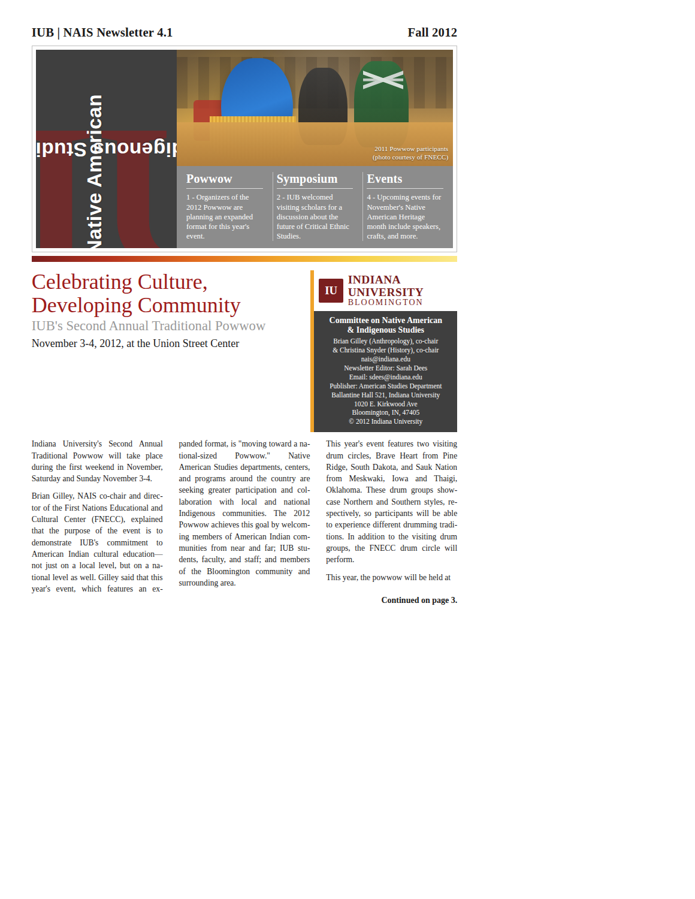IUB | NAIS Newsletter 4.1
Fall 2012
IU
Native American
& Indigenous Studies
2011 Powwow participants
(photo courtesy of FNECC)
Powwow
1 - Organizers of the 2012 Powwow are planning an expanded format for this year's event.
Symposium
2 - IUB welcomed visiting scholars for a discussion about the future of Critical Ethnic Studies.
Events
4 - Upcoming events for November's Native American Heritage month include speakers, crafts, and more.
Celebrating Culture,
Developing Community
IUB's Second Annual Traditional Powwow
November 3-4, 2012, at the Union Street Center
IU
INDIANA UNIVERSITY
BLOOMINGTON
Committee on Native American
& Indigenous Studies
Brian Gilley (Anthropology), co-chair
& Christina Snyder (History), co-chair
nais@indiana.edu
Newsletter Editor: Sarah Dees
Email: sdees@indiana.edu
Publisher: American Studies Department
Ballantine Hall 521, Indiana University
1020 E. Kirkwood Ave
Bloomington, IN, 47405
© 2012 Indiana University
Indiana University's Second Annual Traditional Powwow will take place during the first weekend in November, Saturday and Sunday November 3-4.
Brian Gilley, NAIS co-chair and director of the First Nations Educational and Cultural Center (FNECC), explained that the purpose of the event is to demonstrate IUB's commitment to American Indian cultural education—not just on a local level, but on a national level as well. Gilley said that this year's event, which features an expanded format, is "moving toward a national-sized Powwow." Native American Studies departments, centers, and programs around the country are seeking greater participation and collaboration with local and national Indigenous communities. The 2012 Powwow achieves this goal by welcoming members of American Indian communities from near and far; IUB students, faculty, and staff; and members of the Bloomington community and surrounding area.
This year's event features two visiting drum circles, Brave Heart from Pine Ridge, South Dakota, and Sauk Nation from Meskwaki, Iowa and Thaigi, Oklahoma. These drum groups showcase Northern and Southern styles, respectively, so participants will be able to experience different drumming traditions. In addition to the visiting drum groups, the FNECC drum circle will perform.
This year, the powwow will be held at
Continued on page 3.